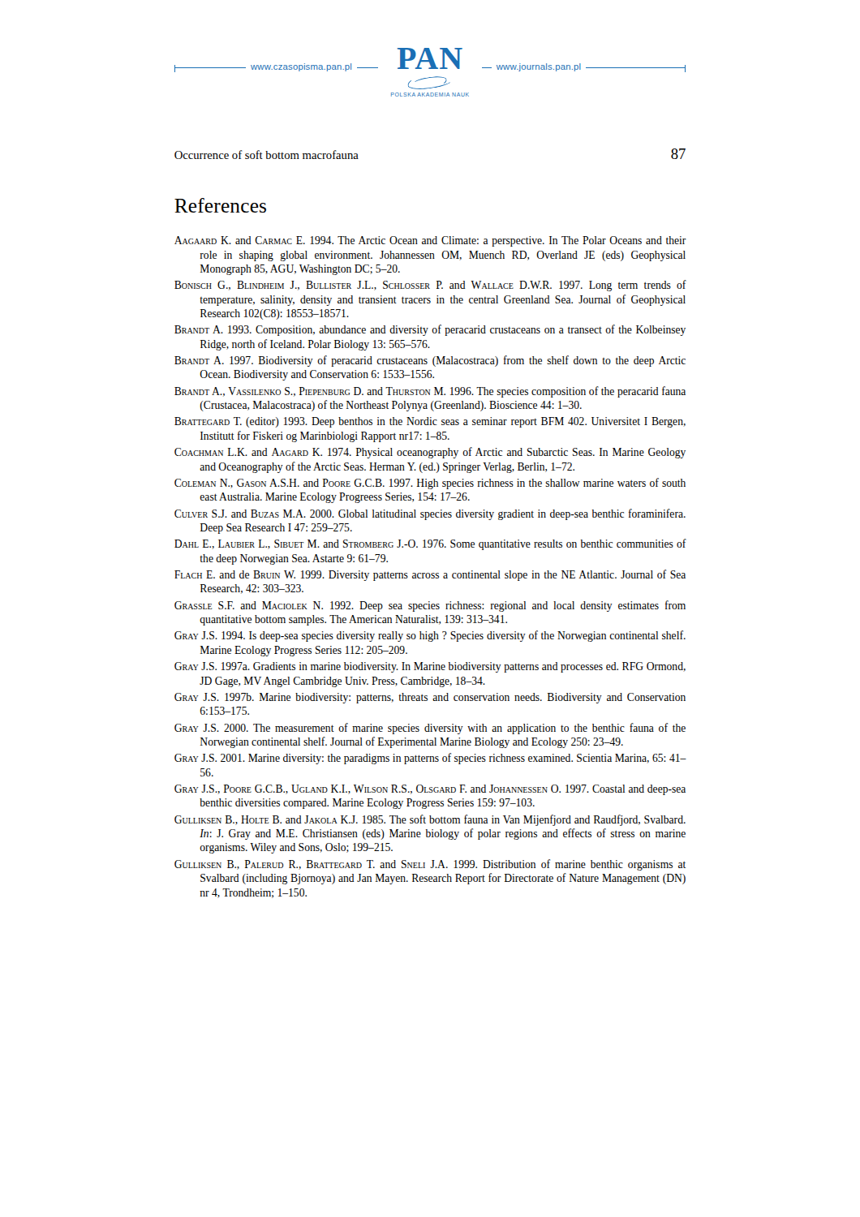www.czasopisma.pan.pl www.journals.pan.pl
PAN
POLSKA AKADEMIA NAUK
Occurrence of soft bottom macrofauna 87
References
Aagaard K. and Carmac E. 1994. The Arctic Ocean and Climate: a perspective. In The Polar Oceans and their role in shaping global environment. Johannessen OM, Muench RD, Overland JE (eds) Geophysical Monograph 85, AGU, Washington DC; 5–20.
Bonisch G., Blindheim J., Bullister J.L., Schlosser P. and Wallace D.W.R. 1997. Long term trends of temperature, salinity, density and transient tracers in the central Greenland Sea. Journal of Geophysical Research 102(C8): 18553–18571.
Brandt A. 1993. Composition, abundance and diversity of peracarid crustaceans on a transect of the Kolbeinsey Ridge, north of Iceland. Polar Biology 13: 565–576.
Brandt A. 1997. Biodiversity of peracarid crustaceans (Malacostraca) from the shelf down to the deep Arctic Ocean. Biodiversity and Conservation 6: 1533–1556.
Brandt A., Vassilenko S., Piepenburg D. and Thurston M. 1996. The species composition of the peracarid fauna (Crustacea, Malacostraca) of the Northeast Polynya (Greenland). Bioscience 44: 1–30.
Brattegard T. (editor) 1993. Deep benthos in the Nordic seas a seminar report BFM 402. Universitet I Bergen, Institutt for Fiskeri og Marinbiologi Rapport nr17: 1–85.
Coachman L.K. and Aagard K. 1974. Physical oceanography of Arctic and Subarctic Seas. In Marine Geology and Oceanography of the Arctic Seas. Herman Y. (ed.) Springer Verlag, Berlin, 1–72.
Coleman N., Gason A.S.H. and Poore G.C.B. 1997. High species richness in the shallow marine waters of south east Australia. Marine Ecology Progreess Series, 154: 17–26.
Culver S.J. and Buzas M.A. 2000. Global latitudinal species diversity gradient in deep-sea benthic foraminifera. Deep Sea Research I 47: 259–275.
Dahl E., Laubier L., Sibuet M. and Stromberg J.-O. 1976. Some quantitative results on benthic communities of the deep Norwegian Sea. Astarte 9: 61–79.
Flach E. and de Bruin W. 1999. Diversity patterns across a continental slope in the NE Atlantic. Journal of Sea Research, 42: 303–323.
Grassle S.F. and Maciolek N. 1992. Deep sea species richness: regional and local density estimates from quantitative bottom samples. The American Naturalist, 139: 313–341.
Gray J.S. 1994. Is deep-sea species diversity really so high ? Species diversity of the Norwegian continental shelf. Marine Ecology Progress Series 112: 205–209.
Gray J.S. 1997a. Gradients in marine biodiversity. In Marine biodiversity patterns and processes ed. RFG Ormond, JD Gage, MV Angel Cambridge Univ. Press, Cambridge, 18–34.
Gray J.S. 1997b. Marine biodiversity: patterns, threats and conservation needs. Biodiversity and Conservation 6:153–175.
Gray J.S. 2000. The measurement of marine species diversity with an application to the benthic fauna of the Norwegian continental shelf. Journal of Experimental Marine Biology and Ecology 250: 23–49.
Gray J.S. 2001. Marine diversity: the paradigms in patterns of species richness examined. Scientia Marina, 65: 41–56.
Gray J.S., Poore G.C.B., Ugland K.I., Wilson R.S., Olsgard F. and Johannessen O. 1997. Coastal and deep-sea benthic diversities compared. Marine Ecology Progress Series 159: 97–103.
Gulliksen B., Holte B. and Jakola K.J. 1985. The soft bottom fauna in Van Mijenfjord and Raudfjord, Svalbard. In: J. Gray and M.E. Christiansen (eds) Marine biology of polar regions and effects of stress on marine organisms. Wiley and Sons, Oslo; 199–215.
Gulliksen B., Palerud R., Brattegard T. and Sneli J.A. 1999. Distribution of marine benthic organisms at Svalbard (including Bjornoya) and Jan Mayen. Research Report for Directorate of Nature Management (DN) nr 4, Trondheim; 1–150.